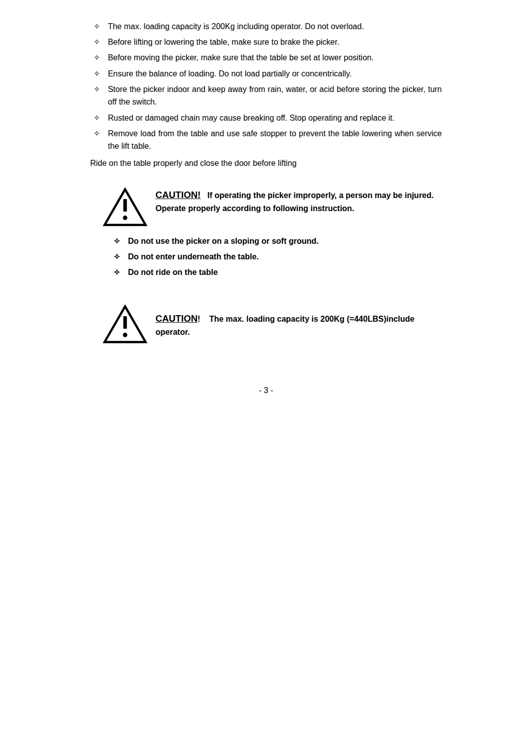The max. loading capacity is 200Kg including operator. Do not overload.
Before lifting or lowering the table, make sure to brake the picker.
Before moving the picker, make sure that the table be set at lower position.
Ensure the balance of loading. Do not load partially or concentrically.
Store the picker indoor and keep away from rain, water, or acid before storing the picker, turn off the switch.
Rusted or damaged chain may cause breaking off. Stop operating and replace it.
Remove load from the table and use safe stopper to prevent the table lowering when service the lift table.
Ride on the table properly and close the door before lifting
CAUTION! If operating the picker improperly, a person may be injured. Operate properly according to following instruction.
Do not use the picker on a sloping or soft ground.
Do not enter underneath the table.
Do not ride on the table
CAUTION! The max. loading capacity is 200Kg (=440LBS)include operator.
- 3 -